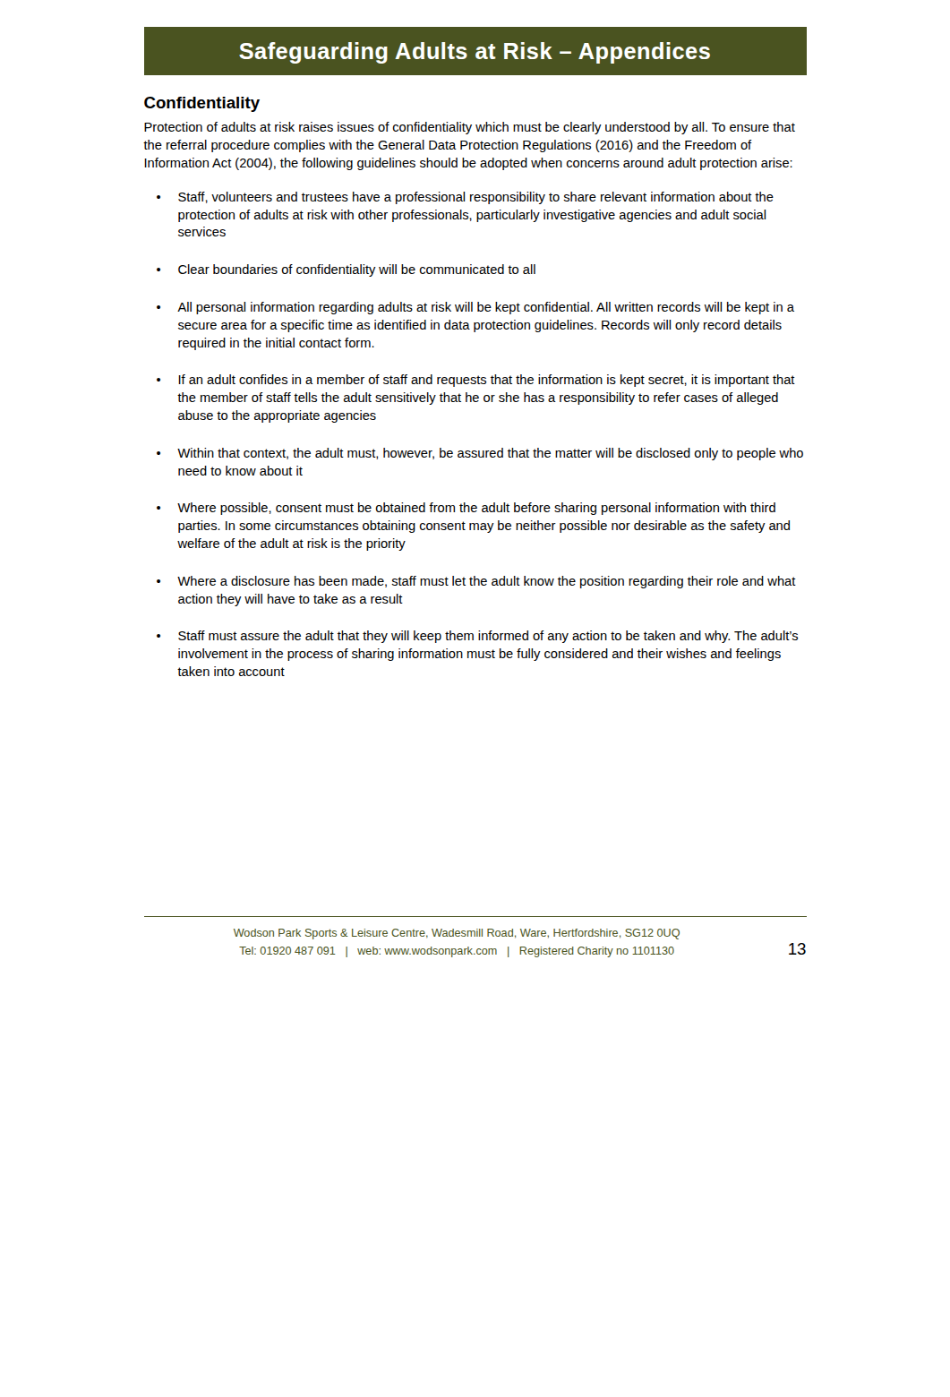Safeguarding Adults at Risk – Appendices
Confidentiality
Protection of adults at risk raises issues of confidentiality which must be clearly understood by all. To ensure that the referral procedure complies with the General Data Protection Regulations (2016) and the Freedom of Information Act (2004), the following guidelines should be adopted when concerns around adult protection arise:
Staff, volunteers and trustees have a professional responsibility to share relevant information about the protection of adults at risk with other professionals, particularly investigative agencies and adult social services
Clear boundaries of confidentiality will be communicated to all
All personal information regarding adults at risk will be kept confidential. All written records will be kept in a secure area for a specific time as identified in data protection guidelines. Records will only record details required in the initial contact form.
If an adult confides in a member of staff and requests that the information is kept secret, it is important that the member of staff tells the adult sensitively that he or she has a responsibility to refer cases of alleged abuse to the appropriate agencies
Within that context, the adult must, however, be assured that the matter will be disclosed only to people who need to know about it
Where possible, consent must be obtained from the adult before sharing personal information with third parties. In some circumstances obtaining consent may be neither possible nor desirable as the safety and welfare of the adult at risk is the priority
Where a disclosure has been made, staff must let the adult know the position regarding their role and what action they will have to take as a result
Staff must assure the adult that they will keep them informed of any action to be taken and why. The adult’s involvement in the process of sharing information must be fully considered and their wishes and feelings taken into account
Wodson Park Sports & Leisure Centre, Wadesmill Road, Ware, Hertfordshire, SG12 0UQ
Tel: 01920 487 091 | web: www.wodsonpark.com | Registered Charity no 1101130
13